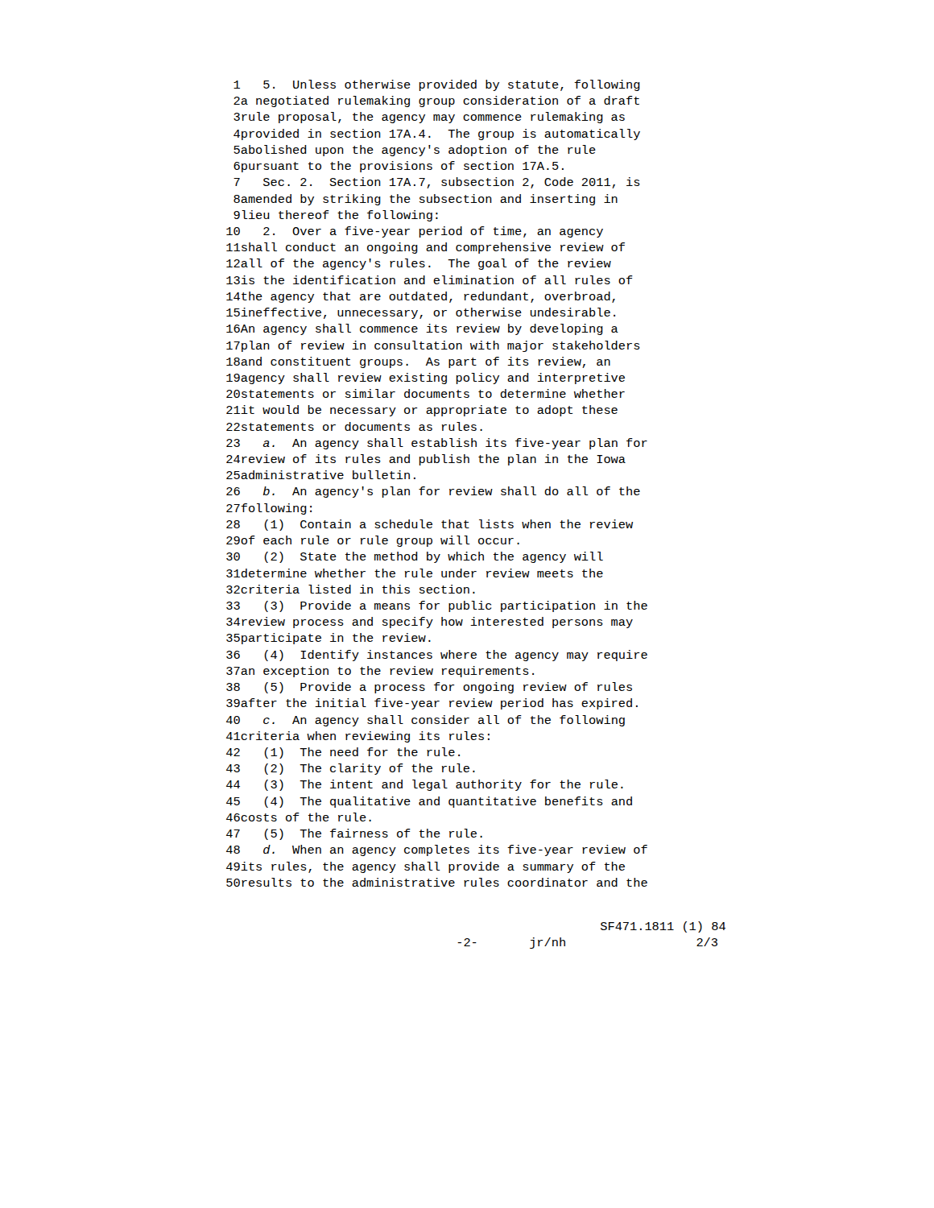| 1 | 5. Unless otherwise provided by statute, following |
| 2 | a negotiated rulemaking group consideration of a draft |
| 3 | rule proposal, the agency may commence rulemaking as |
| 4 | provided in section 17A.4. The group is automatically |
| 5 | abolished upon the agency's adoption of the rule |
| 6 | pursuant to the provisions of section 17A.5. |
| 7 | Sec. 2. Section 17A.7, subsection 2, Code 2011, is |
| 8 | amended by striking the subsection and inserting in |
| 9 | lieu thereof the following: |
| 10 | 2. Over a five-year period of time, an agency |
| 11 | shall conduct an ongoing and comprehensive review of |
| 12 | all of the agency's rules. The goal of the review |
| 13 | is the identification and elimination of all rules of |
| 14 | the agency that are outdated, redundant, overbroad, |
| 15 | ineffective, unnecessary, or otherwise undesirable. |
| 16 | An agency shall commence its review by developing a |
| 17 | plan of review in consultation with major stakeholders |
| 18 | and constituent groups. As part of its review, an |
| 19 | agency shall review existing policy and interpretive |
| 20 | statements or similar documents to determine whether |
| 21 | it would be necessary or appropriate to adopt these |
| 22 | statements or documents as rules. |
| 23 | a. An agency shall establish its five-year plan for |
| 24 | review of its rules and publish the plan in the Iowa |
| 25 | administrative bulletin. |
| 26 | b. An agency's plan for review shall do all of the |
| 27 | following: |
| 28 | (1) Contain a schedule that lists when the review |
| 29 | of each rule or rule group will occur. |
| 30 | (2) State the method by which the agency will |
| 31 | determine whether the rule under review meets the |
| 32 | criteria listed in this section. |
| 33 | (3) Provide a means for public participation in the |
| 34 | review process and specify how interested persons may |
| 35 | participate in the review. |
| 36 | (4) Identify instances where the agency may require |
| 37 | an exception to the review requirements. |
| 38 | (5) Provide a process for ongoing review of rules |
| 39 | after the initial five-year review period has expired. |
| 40 | c. An agency shall consider all of the following |
| 41 | criteria when reviewing its rules: |
| 42 | (1) The need for the rule. |
| 43 | (2) The clarity of the rule. |
| 44 | (3) The intent and legal authority for the rule. |
| 45 | (4) The qualitative and quantitative benefits and |
| 46 | costs of the rule. |
| 47 | (5) The fairness of the rule. |
| 48 | d. When an agency completes its five-year review of |
| 49 | its rules, the agency shall provide a summary of the |
| 50 | results to the administrative rules coordinator and the |
SF471.1811 (1) 84
-2-
jr/nh
2/3